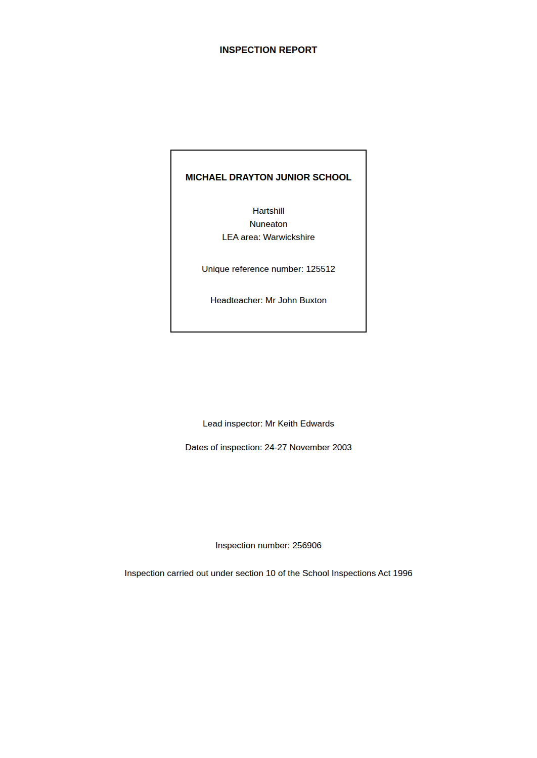INSPECTION REPORT
MICHAEL DRAYTON JUNIOR SCHOOL
Hartshill
Nuneaton
LEA area: Warwickshire
Unique reference number: 125512
Headteacher: Mr John Buxton
Lead inspector: Mr Keith Edwards
Dates of inspection: 24-27 November 2003
Inspection number: 256906
Inspection carried out under section 10 of the School Inspections Act 1996